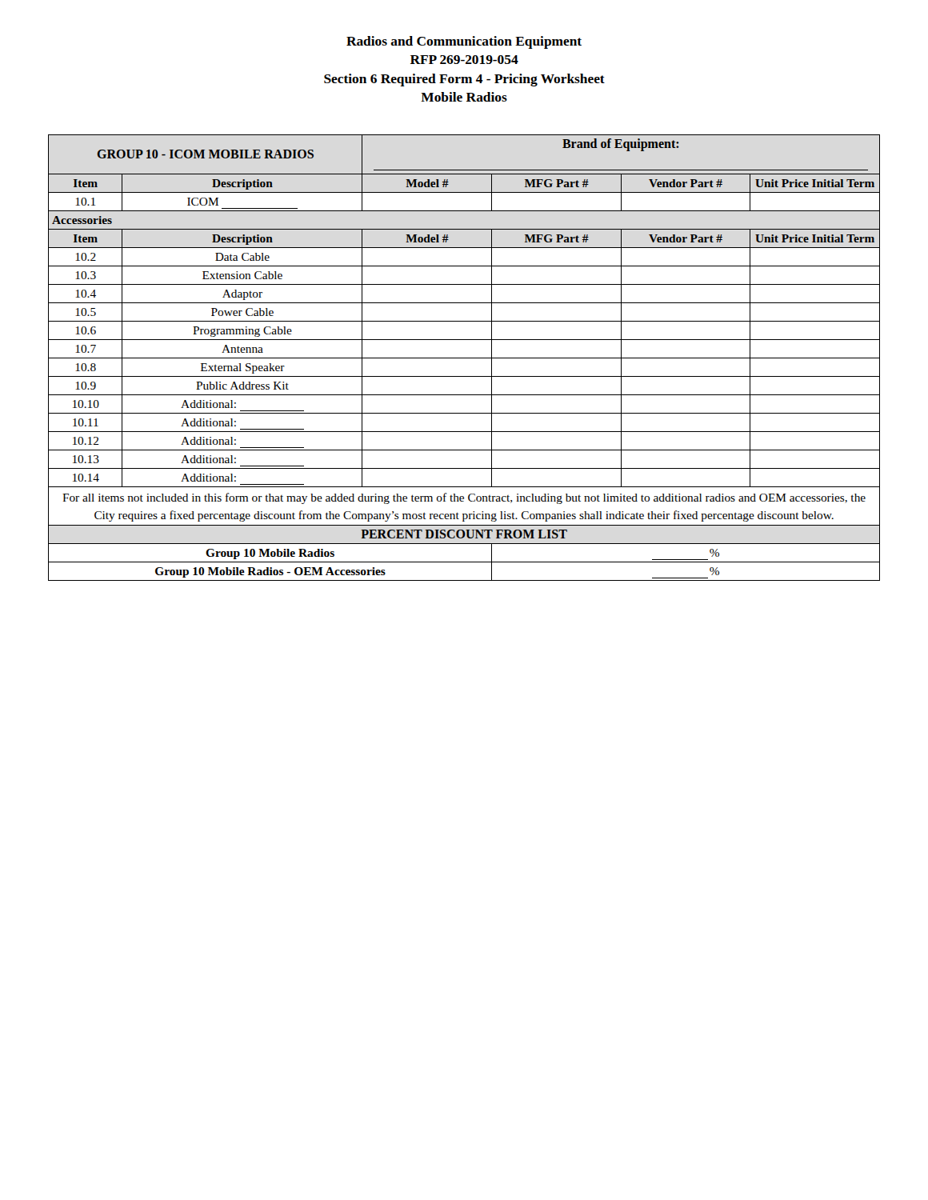Radios and Communication Equipment
RFP 269-2019-054
Section 6 Required Form 4 - Pricing Worksheet
Mobile Radios
| GROUP 10 - ICOM MOBILE RADIOS | Brand of Equipment: |
| Item | Description | Model # | MFG Part # | Vendor Part # | Unit Price Initial Term |
| 10.1 | ICOM | | | | |
| Accessories |
| Item | Description | Model # | MFG Part # | Vendor Part # | Unit Price Initial Term |
| 10.2 | Data Cable | | | | |
| 10.3 | Extension Cable | | | | |
| 10.4 | Adaptor | | | | |
| 10.5 | Power Cable | | | | |
| 10.6 | Programming Cable | | | | |
| 10.7 | Antenna | | | | |
| 10.8 | External Speaker | | | | |
| 10.9 | Public Address Kit | | | | |
| 10.10 | Additional: | | | | |
| 10.11 | Additional: | | | | |
| 10.12 | Additional: | | | | |
| 10.13 | Additional: | | | | |
| 10.14 | Additional: | | | | |
| For all items not included in this form or that may be added during the term of the Contract, including but not limited to additional radios and OEM accessories, the City requires a fixed percentage discount from the Company’s most recent pricing list. Companies shall indicate their fixed percentage discount below. |
| PERCENT DISCOUNT FROM LIST |
| Group 10 Mobile Radios | % |
| Group 10 Mobile Radios - OEM Accessories | % |